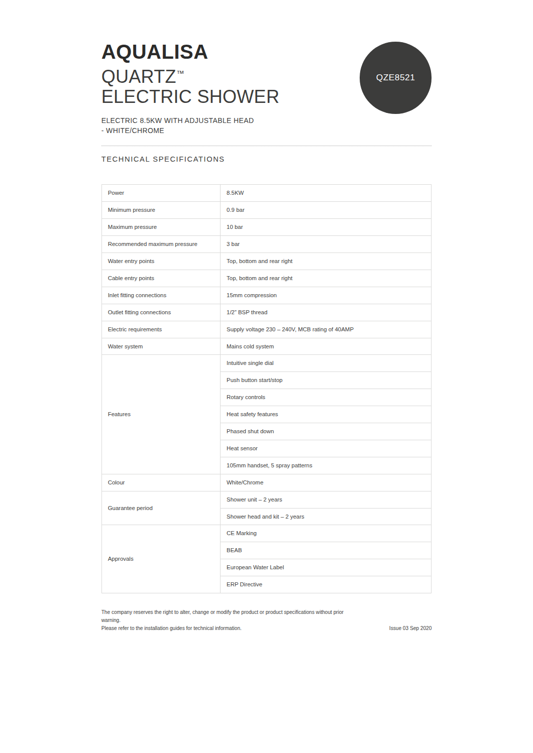AQUALISA
QUARTZ™
ELECTRIC SHOWER
Electric 8.5kW with adjustable head
- White/Chrome
QZE8521
Technical specifications
| Power | 8.5KW |
| Minimum pressure | 0.9 bar |
| Maximum pressure | 10 bar |
| Recommended maximum pressure | 3 bar |
| Water entry points | Top, bottom and rear right |
| Cable entry points | Top, bottom and rear right |
| Inlet fitting connections | 15mm compression |
| Outlet fitting connections | 1/2” BSP thread |
| Electric requirements | Supply voltage 230 – 240V, MCB rating of 40AMP |
| Water system | Mains cold system |
| Features | Intuitive single dial |
| Push button start/stop |
| Rotary controls |
| Heat safety features |
| Phased shut down |
| Heat sensor |
| 105mm handset, 5 spray patterns |
| Colour | White/Chrome |
| Guarantee period | Shower unit – 2 years |
| Shower head and kit – 2 years |
| Approvals | CE Marking |
| BEAB |
| European Water Label |
| ERP Directive |
The company reserves the right to alter, change or modify the product or product specifications without prior warning.
Please refer to the installation guides for technical information.
Issue 03 Sep 2020